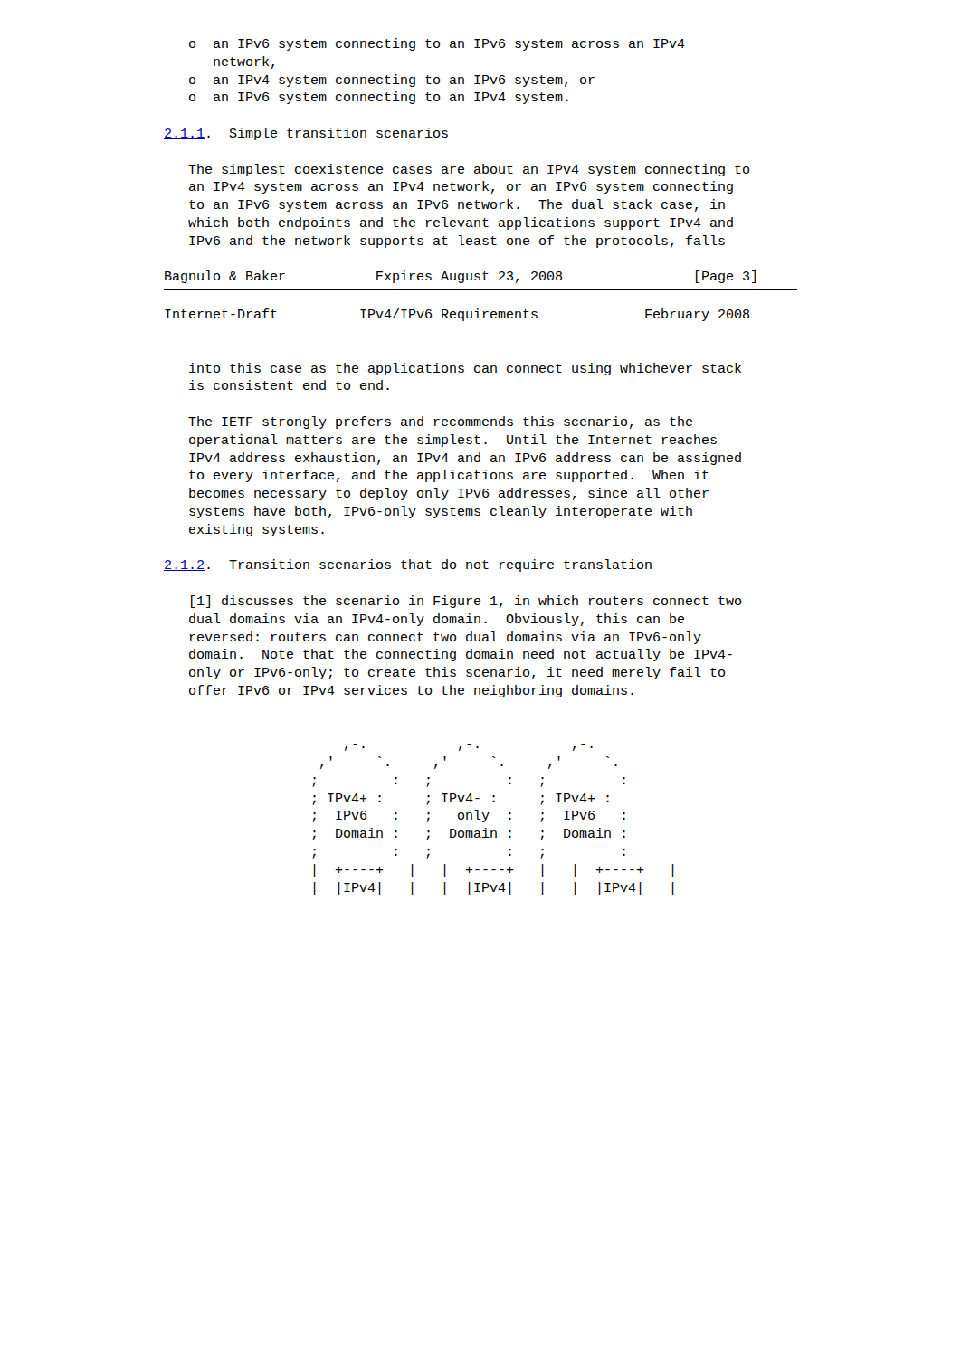o  an IPv6 system connecting to an IPv6 system across an IPv4
      network,
   o  an IPv4 system connecting to an IPv6 system, or
   o  an IPv6 system connecting to an IPv4 system.

2.1.1.  Simple transition scenarios

   The simplest coexistence cases are about an IPv4 system connecting to
   an IPv4 system across an IPv4 network, or an IPv6 system connecting
   to an IPv6 system across an IPv6 network.  The dual stack case, in
   which both endpoints and the relevant applications support IPv4 and
   IPv6 and the network supports at least one of the protocols, falls
Bagnulo & Baker           Expires August 23, 2008                [Page 3]
Internet-Draft          IPv4/IPv6 Requirements             February 2008


   into this case as the applications can connect using whichever stack
   is consistent end to end.

   The IETF strongly prefers and recommends this scenario, as the
   operational matters are the simplest.  Until the Internet reaches
   IPv4 address exhaustion, an IPv4 and an IPv6 address can be assigned
   to every interface, and the applications are supported.  When it
   becomes necessary to deploy only IPv6 addresses, since all other
   systems have both, IPv6-only systems cleanly interoperate with
   existing systems.

2.1.2.  Transition scenarios that do not require translation

   [1] discusses the scenario in Figure 1, in which routers connect two
   dual domains via an IPv4-only domain.  Obviously, this can be
   reversed: routers can connect two dual domains via an IPv6-only
   domain.  Note that the connecting domain need not actually be IPv4-
   only or IPv6-only; to create this scenario, it need merely fail to
   offer IPv6 or IPv4 services to the neighboring domains.


                      ,-.           ,-.           ,-.
                   ,'     `.     ,'     `.     ,'     `.
                  ;         :   ;         :   ;         :
                  ; IPv4+ :     ; IPv4- :     ; IPv4+ :
                  ;  IPv6   :   ;   only  :   ;  IPv6   :
                  ;  Domain :   ;  Domain :   ;  Domain :
                  ;         :   ;         :   ;         :
                  |  +----+   |   |  +----+   |   |  +----+   |
                  |  |IPv4|   |   |  |IPv4|   |   |  |IPv4|   |